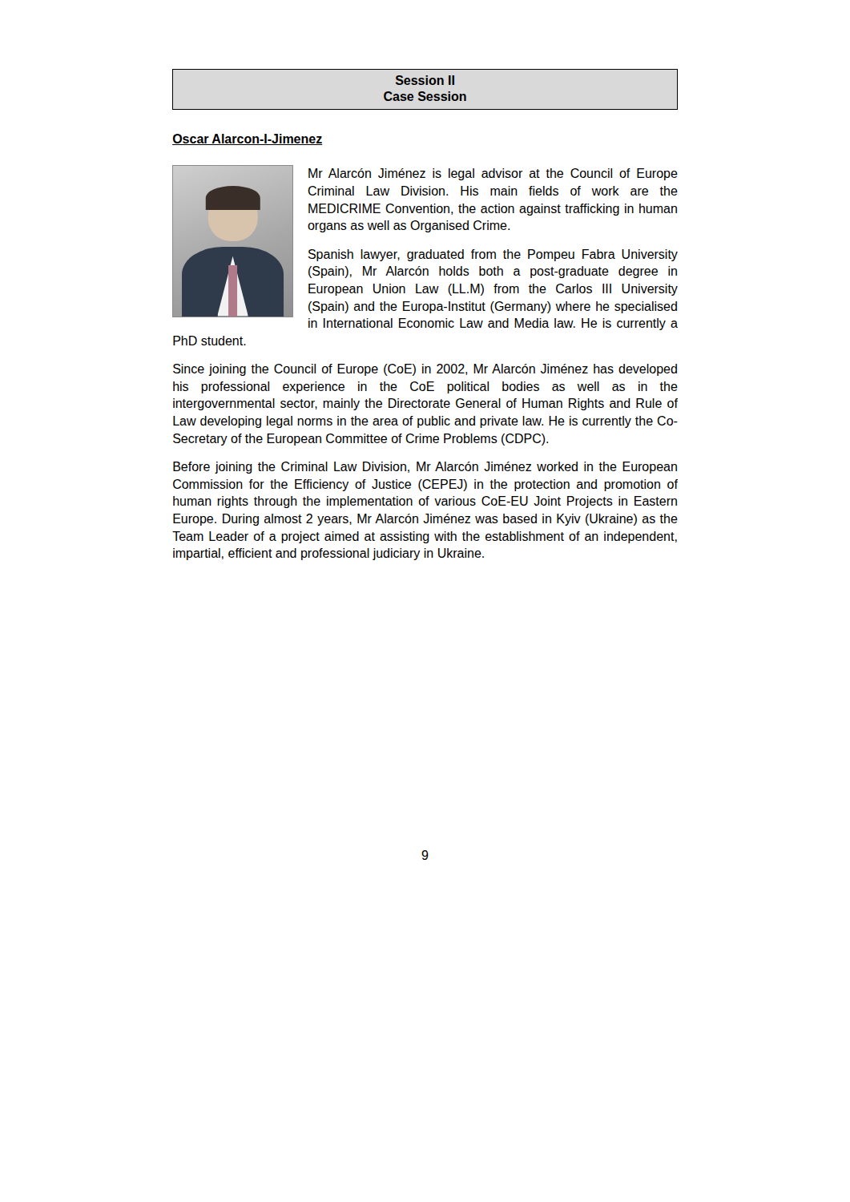Session II Case Session
Oscar Alarcon-I-Jimenez
Mr Alarcón Jiménez is legal advisor at the Council of Europe Criminal Law Division. His main fields of work are the MEDICRIME Convention, the action against trafficking in human organs as well as Organised Crime.
Spanish lawyer, graduated from the Pompeu Fabra University (Spain), Mr Alarcón holds both a post-graduate degree in European Union Law (LL.M) from the Carlos III University (Spain) and the Europa-Institut (Germany) where he specialised in International Economic Law and Media law. He is currently a PhD student.
Since joining the Council of Europe (CoE) in 2002, Mr Alarcón Jiménez has developed his professional experience in the CoE political bodies as well as in the intergovernmental sector, mainly the Directorate General of Human Rights and Rule of Law developing legal norms in the area of public and private law. He is currently the Co-Secretary of the European Committee of Crime Problems (CDPC).
Before joining the Criminal Law Division, Mr Alarcón Jiménez worked in the European Commission for the Efficiency of Justice (CEPEJ) in the protection and promotion of human rights through the implementation of various CoE-EU Joint Projects in Eastern Europe. During almost 2 years, Mr Alarcón Jiménez was based in Kyiv (Ukraine) as the Team Leader of a project aimed at assisting with the establishment of an independent, impartial, efficient and professional judiciary in Ukraine.
9